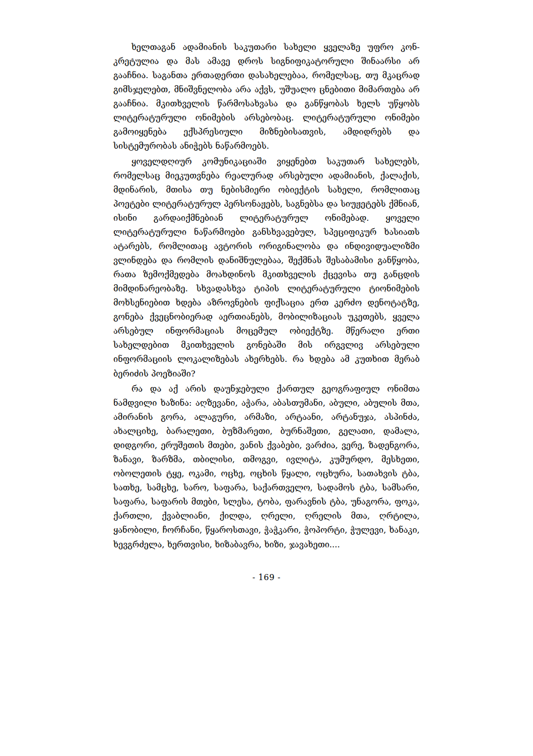ხელთაგან ადამიანის საკუთარი სახელი ყველაზე უფრო კონ-კრეტულია და მას ამავე დროს სიგნიფიკატორული შინაარსი არ გააჩნია. საგანთა ერთადერთი დასახელებაა, რომელსაც, თუ მკაცრად გიმსჯელებთ, მნიშვნელობა არა აქვს, უშუალო ცნებითი მიმართება არ გააჩნია. მკითხველის წარმოსახვასა და განწყობას ხელს უწყობს ლიტერატურული ონიმების არსებობაც. ლიტერატურული ონიმები გამოიყენება ექსპრესიული მიზნებისათვის, ამდიდრებს და სისტემურობას ანიჭებს ნაწარმოებს.
ყოველდღიურ კომუნიკაციაში ვიყენებთ საკუთარ სახელებს, რომელსაც მიეკუთვნება რეალურად არსებული ადამიანის, ქალაქის, მდინარის, მთისა თუ ნებისმიერი ობიექტის სახელი, რომლითაც პოეტები ლიტერატურულ პერსონაჟებს, საგნებსა და სიუჟეტებს ქმნიან, ისინი გარდაიქმნებიან ლიტერატურულ ონიმებად. ყოველი ლიტერატურული ნაწარმოები განსხვავებულ, სპეციფიკურ ხასიათს ატარებს, რომლითაც ავტორის ორიგინალობა და ინდივიდუალიზმი ვლინდება და რომლის დანიშნულებაა, შექმნას შესაბამისი განწყობა, რათა ზემოქმედება მოახდინოს მკითხველის ქცევისა თუ განცდის მიმდინარეობაზე. სხვადასხვა ტიპის ლიტერატურული ტიონიმების მოხსენიებით ხდება აზროვნების ფიქსაცია ერთ კერძო დენოტატზე, გონება ქვეცნობიერად აერთიანებს, მობილიზაციას უკეთებს, ყველა არსებულ ინფორმაციას მოცემულ ობიექტზე. მწერალი ერთი სახელდებით მკითხველის გონებაში მის ირგვლივ არსებული ინფორმაციის ლოკალიზებას ახერხებს. რა ხდება ამ კუთხით მერაბ ბერიძის პოეზიაში?
რა და აქ არის დაუნჯებული ქართულ გეოგრაფიულ ონიმთა ნამდვილი ხაზინა: აღზევანი, აჭარა, აბასთუმანი, აბული, აბულის მთა, ამირანის გორა, ალაგური, არმაზი, არტაანი, არტანუჯა, ასპინძა, ახალციხე, ბარალეთი, ბუზმარეთი, ბურნაშეთი, გელათი, დამალა, დიდგორი, ერუშეთის მთები, ვანის ქვაბები, ვარძია, ვერე, ზადენგორა, ზანავი, ზარზმა, თბილისი, თმოგვი, ივლიტა, კუმურდო, მესხეთი, ობოლეთის ტყე, ოკამი, ოცხე, ოცხის წყალი, ოცხურა, სათახვის ტბა, სათხე, სამცხე, სარო, საფარა, საქართველო, სადამოს ტბა, სამსარი, საფარა, საფარის მთები, სლესა, ტობა, ფარავნის ტბა, უნაგორა, ფოკა, ქართლი, ქვაბლიანი, ქილდა, ღრელი, ღრელის მთა, ღრტილა, ყანობილი, ჩორჩანი, წყაროსთავი, ჭაჭკარი, ჭოპორტი, ჭულევი, ხანაკი, ხევგრძელა, ხერთვისი, ხიზაბავრა, ხიზი, ჯავახეთი....
- 169 -